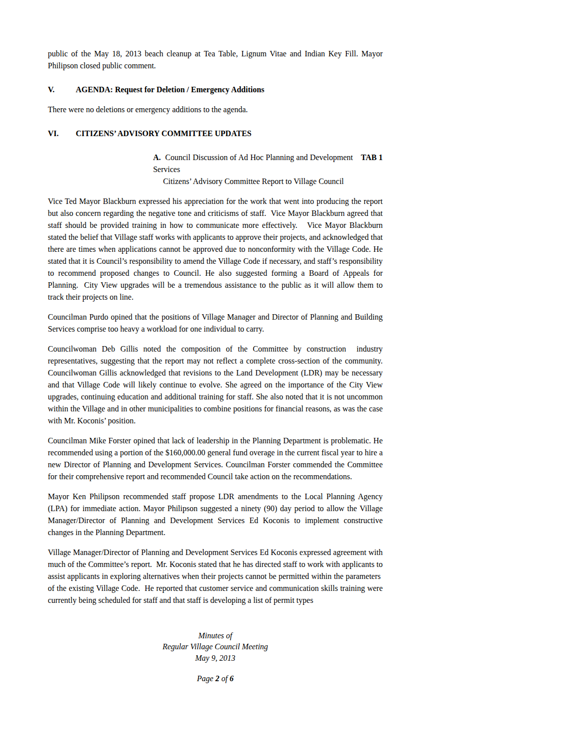public of the May 18, 2013 beach cleanup at Tea Table, Lignum Vitae and Indian Key Fill. Mayor Philipson closed public comment.
V. AGENDA: Request for Deletion / Emergency Additions
There were no deletions or emergency additions to the agenda.
VI. CITIZENS’ ADVISORY COMMITTEE UPDATES
A. Council Discussion of Ad Hoc Planning and Development Services
Citizens’ Advisory Committee Report to Village Council
TAB 1
Vice Ted Mayor Blackburn expressed his appreciation for the work that went into producing the report but also concern regarding the negative tone and criticisms of staff. Vice Mayor Blackburn agreed that staff should be provided training in how to communicate more effectively. Vice Mayor Blackburn stated the belief that Village staff works with applicants to approve their projects, and acknowledged that there are times when applications cannot be approved due to nonconformity with the Village Code. He stated that it is Council’s responsibility to amend the Village Code if necessary, and staff’s responsibility to recommend proposed changes to Council. He also suggested forming a Board of Appeals for Planning. City View upgrades will be a tremendous assistance to the public as it will allow them to track their projects on line.
Councilman Purdo opined that the positions of Village Manager and Director of Planning and Building Services comprise too heavy a workload for one individual to carry.
Councilwoman Deb Gillis noted the composition of the Committee by construction industry representatives, suggesting that the report may not reflect a complete cross-section of the community. Councilwoman Gillis acknowledged that revisions to the Land Development (LDR) may be necessary and that Village Code will likely continue to evolve. She agreed on the importance of the City View upgrades, continuing education and additional training for staff. She also noted that it is not uncommon within the Village and in other municipalities to combine positions for financial reasons, as was the case with Mr. Koconis’ position.
Councilman Mike Forster opined that lack of leadership in the Planning Department is problematic. He recommended using a portion of the $160,000.00 general fund overage in the current fiscal year to hire a new Director of Planning and Development Services. Councilman Forster commended the Committee for their comprehensive report and recommended Council take action on the recommendations.
Mayor Ken Philipson recommended staff propose LDR amendments to the Local Planning Agency (LPA) for immediate action. Mayor Philipson suggested a ninety (90) day period to allow the Village Manager/Director of Planning and Development Services Ed Koconis to implement constructive changes in the Planning Department.
Village Manager/Director of Planning and Development Services Ed Koconis expressed agreement with much of the Committee’s report. Mr. Koconis stated that he has directed staff to work with applicants to assist applicants in exploring alternatives when their projects cannot be permitted within the parameters of the existing Village Code. He reported that customer service and communication skills training were currently being scheduled for staff and that staff is developing a list of permit types
Minutes of
Regular Village Council Meeting
May 9, 2013
Page 2 of 6